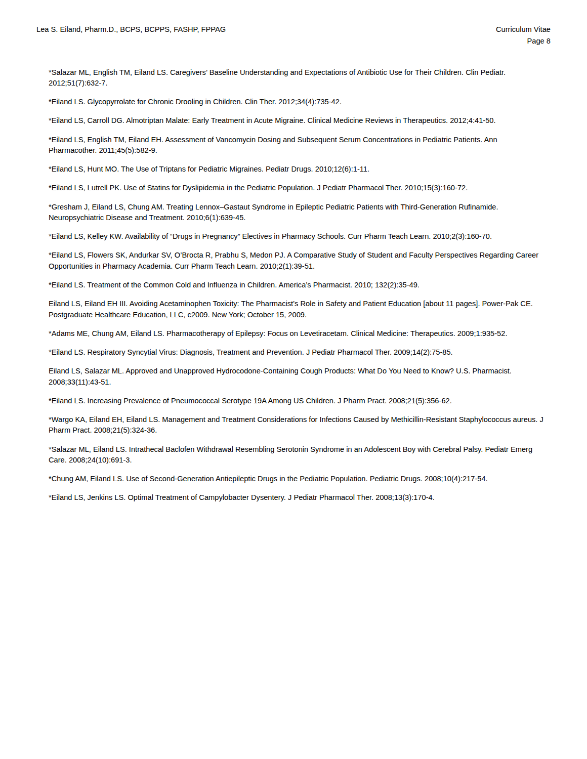Lea S. Eiland, Pharm.D., BCPS, BCPPS, FASHP, FPPAG
Curriculum Vitae Page 8
*Salazar ML, English TM, Eiland LS. Caregivers’ Baseline Understanding and Expectations of Antibiotic Use for Their Children. Clin Pediatr. 2012;51(7):632-7.
*Eiland LS. Glycopyrrolate for Chronic Drooling in Children. Clin Ther. 2012;34(4):735-42.
*Eiland LS, Carroll DG. Almotriptan Malate: Early Treatment in Acute Migraine. Clinical Medicine Reviews in Therapeutics. 2012;4:41-50.
*Eiland LS, English TM, Eiland EH. Assessment of Vancomycin Dosing and Subsequent Serum Concentrations in Pediatric Patients. Ann Pharmacother. 2011;45(5):582-9.
*Eiland LS, Hunt MO. The Use of Triptans for Pediatric Migraines. Pediatr Drugs. 2010;12(6):1-11.
*Eiland LS, Lutrell PK. Use of Statins for Dyslipidemia in the Pediatric Population. J Pediatr Pharmacol Ther. 2010;15(3):160-72.
*Gresham J, Eiland LS, Chung AM. Treating Lennox–Gastaut Syndrome in Epileptic Pediatric Patients with Third-Generation Rufinamide. Neuropsychiatric Disease and Treatment. 2010;6(1):639-45.
*Eiland LS, Kelley KW. Availability of “Drugs in Pregnancy” Electives in Pharmacy Schools. Curr Pharm Teach Learn. 2010;2(3):160-70.
*Eiland LS, Flowers SK, Andurkar SV, O’Brocta R, Prabhu S, Medon PJ. A Comparative Study of Student and Faculty Perspectives Regarding Career Opportunities in Pharmacy Academia. Curr Pharm Teach Learn. 2010;2(1):39-51.
*Eiland LS. Treatment of the Common Cold and Influenza in Children. America’s Pharmacist. 2010; 132(2):35-49.
Eiland LS, Eiland EH III. Avoiding Acetaminophen Toxicity: The Pharmacist’s Role in Safety and Patient Education [about 11 pages]. Power-Pak CE. Postgraduate Healthcare Education, LLC, c2009. New York; October 15, 2009.
*Adams ME, Chung AM, Eiland LS. Pharmacotherapy of Epilepsy: Focus on Levetiracetam. Clinical Medicine: Therapeutics. 2009;1:935-52.
*Eiland LS. Respiratory Syncytial Virus: Diagnosis, Treatment and Prevention. J Pediatr Pharmacol Ther. 2009;14(2):75-85.
Eiland LS, Salazar ML. Approved and Unapproved Hydrocodone-Containing Cough Products: What Do You Need to Know? U.S. Pharmacist. 2008;33(11):43-51.
*Eiland LS. Increasing Prevalence of Pneumococcal Serotype 19A Among US Children. J Pharm Pract. 2008;21(5):356-62.
*Wargo KA, Eiland EH, Eiland LS. Management and Treatment Considerations for Infections Caused by Methicillin-Resistant Staphylococcus aureus. J Pharm Pract. 2008;21(5):324-36.
*Salazar ML, Eiland LS. Intrathecal Baclofen Withdrawal Resembling Serotonin Syndrome in an Adolescent Boy with Cerebral Palsy. Pediatr Emerg Care. 2008;24(10):691-3.
*Chung AM, Eiland LS. Use of Second-Generation Antiepileptic Drugs in the Pediatric Population. Pediatric Drugs. 2008;10(4):217-54.
*Eiland LS, Jenkins LS. Optimal Treatment of Campylobacter Dysentery. J Pediatr Pharmacol Ther. 2008;13(3):170-4.